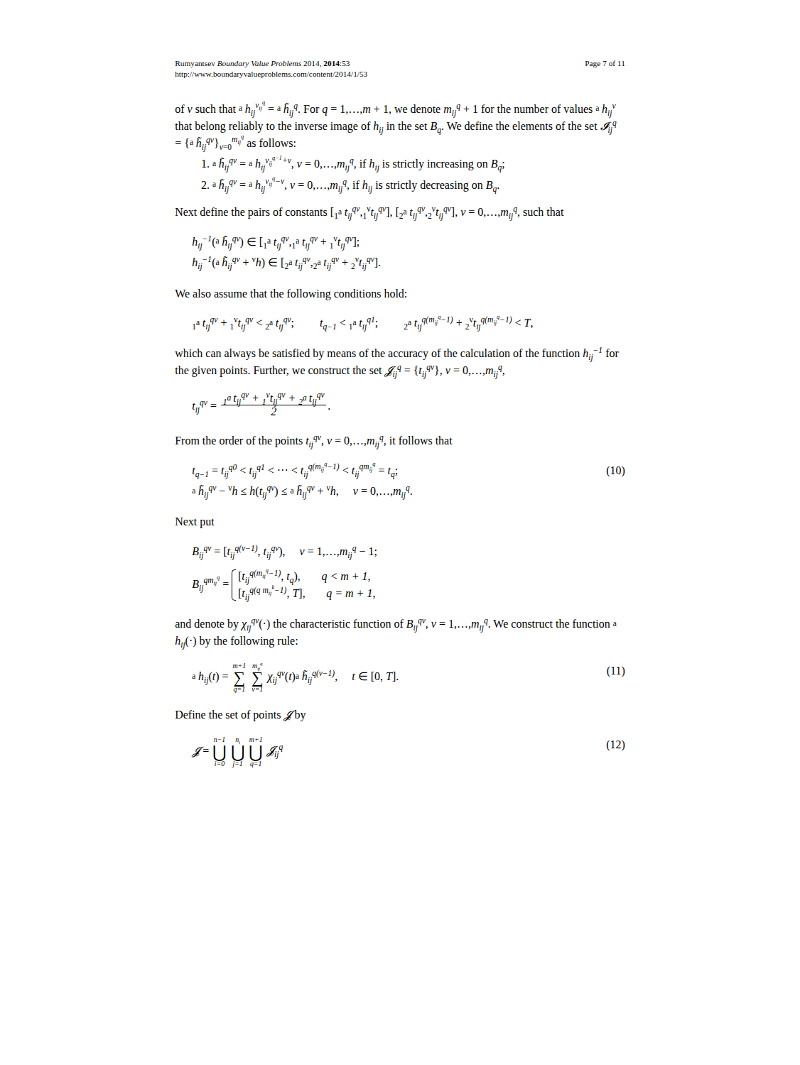Rumyantsev Boundary Value Problems 2014, 2014:53
http://www.boundaryvalueproblems.com/content/2014/1/53
Page 7 of 11
of ν such that ahijνijq = ah̃ijq. For q = 1,…,m + 1, we denote mijq + 1 for the number of values ahijν that belong reliably to the inverse image of hij in the set Bq. We define the elements of the set 𝓘ijq = {ah̃ijqν}ν=0mijq as follows:
ah̃ijqν = ahijνijq−1+ν, ν = 0,…,mijq, if hij is strictly increasing on Bq;
ah̃ijqν = ahijνijq−ν, ν = 0,…,mijq, if hij is strictly decreasing on Bq.
Next define the pairs of constants [1atijqν,1νtijqν], [2atijqν,2νtijqν], ν = 0,…,mijq, such that
hij−1(ah̃ijqν) ∈ [1atijqν,1atijqν + 1νtijqν];
hij−1(ah̃ijqν + νh) ∈ [2atijqν,2atijqν + 2νtijqν].
We also assume that the following conditions hold:
1atijqν + 1νtijqν < 2atijqν; tq−1 < 1atijq1; 2atijq(mijq−1) + 2νtijq(mijq−1) < T,
which can always be satisfied by means of the accuracy of the calculation of the function hij−1 for the given points. Further, we construct the set 𝓙ijq = {tijqν}, ν = 0,…,mijq,
tijqν = 1atijqν + 1νtijqν + 2atijqν 2 .
From the order of the points tijqν, ν = 0,…,mijq, it follows that
(10)
tq−1 = tijq0 < tijq1 < ··· < tijq(mijq−1) < tijqmijq = tq;
ah̃ijqν − νh ≤ h(tijqν) ≤ ah̃ijqν + νh, ν = 0,…,mijq.
Next put
Bijqν = [tijq(ν−1), tijqν), ν = 1,…,mijq − 1;
Bijqmijq = [tijq(mijq−1), tq), q < m + 1, [tijq(q mijk−1), T], q = m + 1,
and denote by χijqν(·) the characteristic function of Bijqν, ν = 1,…,mijq. We construct the function ahij(·) by the following rule:
(11)
ahij(t) = m+1∑q=1 mijq∑ν=1 χijqν(t)ah̃ijq(ν−1), t ∈ [0, T].
Define the set of points 𝓙 by
(12)
𝓙 = n−1⋃i=0 ni⋃j=1 m+1⋃q=1 𝓙ijq